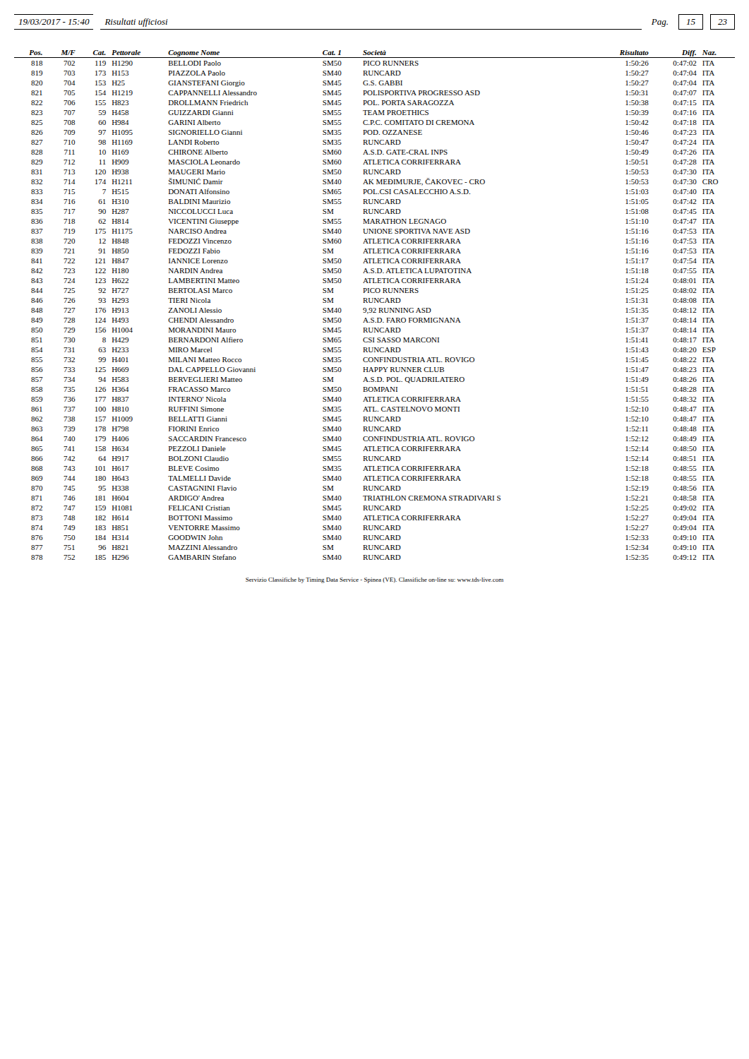19/03/2017 - 15:40 Risultati ufficiosi Pag. 15 23
| Pos. | M/F | Cat. | Pettorale | Cognome Nome | Cat. 1 | Società | Risultato | Diff. | Naz. |
| --- | --- | --- | --- | --- | --- | --- | --- | --- | --- |
| 818 | 702 | 119 | H1290 | BELLODI Paolo | SM50 | PICO RUNNERS | 1:50:26 | 0:47:02 | ITA |
| 819 | 703 | 173 | H153 | PIAZZOLA Paolo | SM40 | RUNCARD | 1:50:27 | 0:47:04 | ITA |
| 820 | 704 | 153 | H25 | GIANSTEFANI Giorgio | SM45 | G.S. GABBI | 1:50:27 | 0:47:04 | ITA |
| 821 | 705 | 154 | H1219 | CAPPANNELLI Alessandro | SM45 | POLISPORTIVA PROGRESSO ASD | 1:50:31 | 0:47:07 | ITA |
| 822 | 706 | 155 | H823 | DROLLMANN Friedrich | SM45 | POL. PORTA SARAGOZZA | 1:50:38 | 0:47:15 | ITA |
| 823 | 707 | 59 | H458 | GUIZZARDI Gianni | SM55 | TEAM PROETHICS | 1:50:39 | 0:47:16 | ITA |
| 825 | 708 | 60 | H984 | GARINI Alberto | SM55 | C.P.C. COMITATO DI CREMONA | 1:50:42 | 0:47:18 | ITA |
| 826 | 709 | 97 | H1095 | SIGNORIELLO Gianni | SM35 | POD. OZZANESE | 1:50:46 | 0:47:23 | ITA |
| 827 | 710 | 98 | H1169 | LANDI Roberto | SM35 | RUNCARD | 1:50:47 | 0:47:24 | ITA |
| 828 | 711 | 10 | H169 | CHIRONE Alberto | SM60 | A.S.D. GATE-CRAL INPS | 1:50:49 | 0:47:26 | ITA |
| 829 | 712 | 11 | H909 | MASCIOLA Leonardo | SM60 | ATLETICA CORRIFERRARA | 1:50:51 | 0:47:28 | ITA |
| 831 | 713 | 120 | H938 | MAUGERI Mario | SM50 | RUNCARD | 1:50:53 | 0:47:30 | ITA |
| 832 | 714 | 174 | H1211 | ŠIMUNIĆ Damir | SM40 | AK MEĐIMURJE, ČAKOVEC - CRO | 1:50:53 | 0:47:30 | CRO |
| 833 | 715 | 7 | H515 | DONATI Alfonsino | SM65 | POL.CSI CASALECCHIO A.S.D. | 1:51:03 | 0:47:40 | ITA |
| 834 | 716 | 61 | H310 | BALDINI Maurizio | SM55 | RUNCARD | 1:51:05 | 0:47:42 | ITA |
| 835 | 717 | 90 | H287 | NICCOLUCCI Luca | SM | RUNCARD | 1:51:08 | 0:47:45 | ITA |
| 836 | 718 | 62 | H814 | VICENTINI Giuseppe | SM55 | MARATHON LEGNAGO | 1:51:10 | 0:47:47 | ITA |
| 837 | 719 | 175 | H1175 | NARCISO Andrea | SM40 | UNIONE SPORTIVA NAVE ASD | 1:51:16 | 0:47:53 | ITA |
| 838 | 720 | 12 | H848 | FEDOZZI Vincenzo | SM60 | ATLETICA CORRIFERRARA | 1:51:16 | 0:47:53 | ITA |
| 839 | 721 | 91 | H850 | FEDOZZI Fabio | SM | ATLETICA CORRIFERRARA | 1:51:16 | 0:47:53 | ITA |
| 841 | 722 | 121 | H847 | IANNICE Lorenzo | SM50 | ATLETICA CORRIFERRARA | 1:51:17 | 0:47:54 | ITA |
| 842 | 723 | 122 | H180 | NARDIN Andrea | SM50 | A.S.D. ATLETICA LUPATOTINA | 1:51:18 | 0:47:55 | ITA |
| 843 | 724 | 123 | H622 | LAMBERTINI Matteo | SM50 | ATLETICA CORRIFERRARA | 1:51:24 | 0:48:01 | ITA |
| 844 | 725 | 92 | H727 | BERTOLASI Marco | SM | PICO RUNNERS | 1:51:25 | 0:48:02 | ITA |
| 846 | 726 | 93 | H293 | TIERI Nicola | SM | RUNCARD | 1:51:31 | 0:48:08 | ITA |
| 848 | 727 | 176 | H913 | ZANOLI Alessio | SM40 | 9,92 RUNNING ASD | 1:51:35 | 0:48:12 | ITA |
| 849 | 728 | 124 | H493 | CHENDI Alessandro | SM50 | A.S.D. FARO FORMIGNANA | 1:51:37 | 0:48:14 | ITA |
| 850 | 729 | 156 | H1004 | MORANDINI Mauro | SM45 | RUNCARD | 1:51:37 | 0:48:14 | ITA |
| 851 | 730 | 8 | H429 | BERNARDONI Alfiero | SM65 | CSI SASSO MARCONI | 1:51:41 | 0:48:17 | ITA |
| 854 | 731 | 63 | H233 | MIRO Marcel | SM55 | RUNCARD | 1:51:43 | 0:48:20 | ESP |
| 855 | 732 | 99 | H401 | MILANI Matteo Rocco | SM35 | CONFINDUSTRIA ATL. ROVIGO | 1:51:45 | 0:48:22 | ITA |
| 856 | 733 | 125 | H669 | DAL CAPPELLO Giovanni | SM50 | HAPPY RUNNER CLUB | 1:51:47 | 0:48:23 | ITA |
| 857 | 734 | 94 | H583 | BERVEGLIERI Matteo | SM | A.S.D. POL. QUADRILATERO | 1:51:49 | 0:48:26 | ITA |
| 858 | 735 | 126 | H364 | FRACASSO Marco | SM50 | BOMPANI | 1:51:51 | 0:48:28 | ITA |
| 859 | 736 | 177 | H837 | INTERNO' Nicola | SM40 | ATLETICA CORRIFERRARA | 1:51:55 | 0:48:32 | ITA |
| 861 | 737 | 100 | H810 | RUFFINI Simone | SM35 | ATL. CASTELNOVO MONTI | 1:52:10 | 0:48:47 | ITA |
| 862 | 738 | 157 | H1009 | BELLATTI Gianni | SM45 | RUNCARD | 1:52:10 | 0:48:47 | ITA |
| 863 | 739 | 178 | H798 | FIORINI Enrico | SM40 | RUNCARD | 1:52:11 | 0:48:48 | ITA |
| 864 | 740 | 179 | H406 | SACCARDIN Francesco | SM40 | CONFINDUSTRIA ATL. ROVIGO | 1:52:12 | 0:48:49 | ITA |
| 865 | 741 | 158 | H634 | PEZZOLI Daniele | SM45 | ATLETICA CORRIFERRARA | 1:52:14 | 0:48:50 | ITA |
| 866 | 742 | 64 | H917 | BOLZONI Claudio | SM55 | RUNCARD | 1:52:14 | 0:48:51 | ITA |
| 868 | 743 | 101 | H617 | BLEVE Cosimo | SM35 | ATLETICA CORRIFERRARA | 1:52:18 | 0:48:55 | ITA |
| 869 | 744 | 180 | H643 | TALMELLI Davide | SM40 | ATLETICA CORRIFERRARA | 1:52:18 | 0:48:55 | ITA |
| 870 | 745 | 95 | H338 | CASTAGNINI Flavio | SM | RUNCARD | 1:52:19 | 0:48:56 | ITA |
| 871 | 746 | 181 | H604 | ARDIGO' Andrea | SM40 | TRIATHLON CREMONA STRADIVARI S | 1:52:21 | 0:48:58 | ITA |
| 872 | 747 | 159 | H1081 | FELICANI Cristian | SM45 | RUNCARD | 1:52:25 | 0:49:02 | ITA |
| 873 | 748 | 182 | H614 | BOTTONI Massimo | SM40 | ATLETICA CORRIFERRARA | 1:52:27 | 0:49:04 | ITA |
| 874 | 749 | 183 | H851 | VENTORRE Massimo | SM40 | RUNCARD | 1:52:27 | 0:49:04 | ITA |
| 876 | 750 | 184 | H314 | GOODWIN John | SM40 | RUNCARD | 1:52:33 | 0:49:10 | ITA |
| 877 | 751 | 96 | H821 | MAZZINI Alessandro | SM | RUNCARD | 1:52:34 | 0:49:10 | ITA |
| 878 | 752 | 185 | H296 | GAMBARIN Stefano | SM40 | RUNCARD | 1:52:35 | 0:49:12 | ITA |
Servizio Classifiche by Timing Data Service - Spinea (VE). Classifiche on-line su: www.tds-live.com